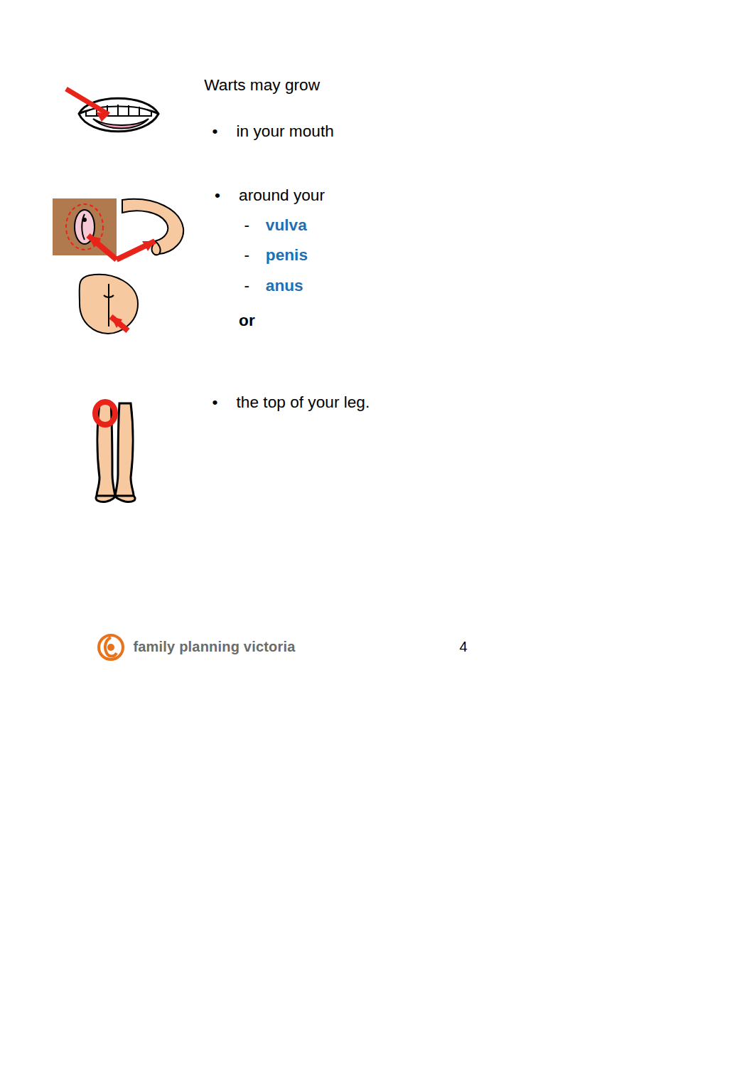Warts may grow
in your mouth
around your
vulva
penis
anus
or
the top of your leg.
family planning victoria
4